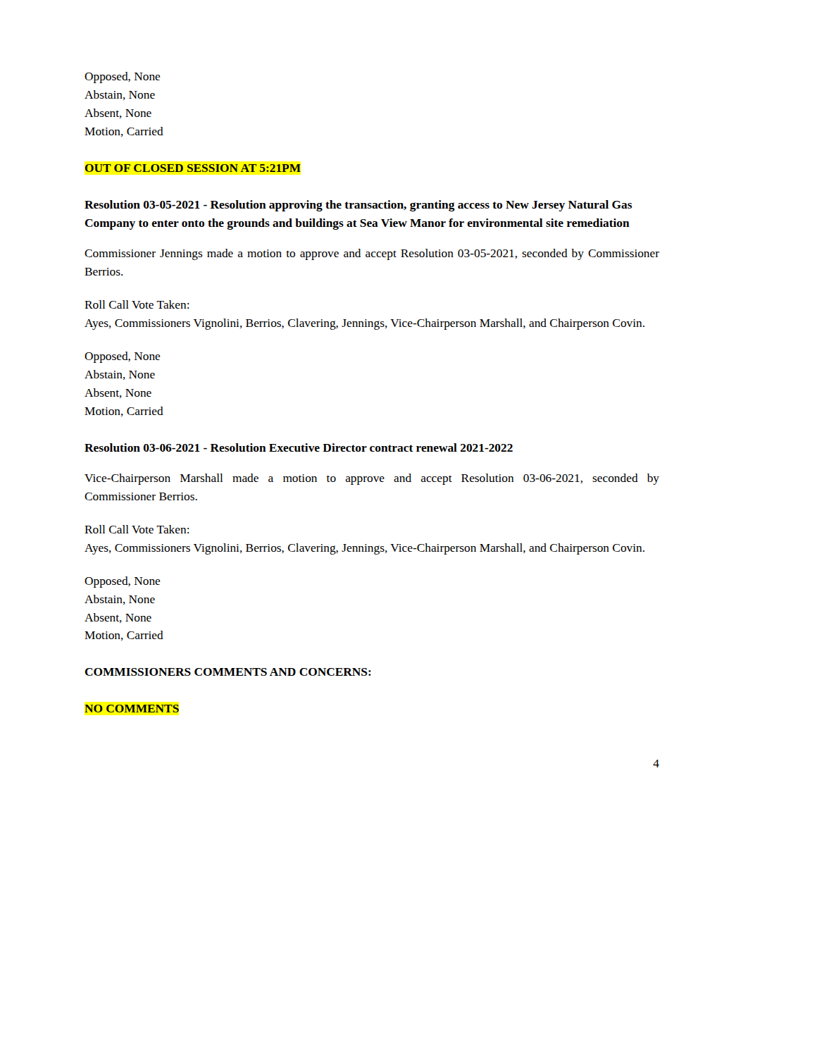Opposed, None
Abstain, None
Absent, None
Motion, Carried
OUT OF CLOSED SESSION AT 5:21PM
Resolution 03-05-2021 - Resolution approving the transaction, granting access to New Jersey Natural Gas Company to enter onto the grounds and buildings at Sea View Manor for environmental site remediation
Commissioner Jennings made a motion to approve and accept Resolution 03-05-2021, seconded by Commissioner Berrios.
Roll Call Vote Taken:
Ayes, Commissioners Vignolini, Berrios, Clavering, Jennings, Vice-Chairperson Marshall, and Chairperson Covin.
Opposed, None
Abstain, None
Absent, None
Motion, Carried
Resolution 03-06-2021 - Resolution Executive Director contract renewal 2021-2022
Vice-Chairperson Marshall made a motion to approve and accept Resolution 03-06-2021, seconded by Commissioner Berrios.
Roll Call Vote Taken:
Ayes, Commissioners Vignolini, Berrios, Clavering, Jennings, Vice-Chairperson Marshall, and Chairperson Covin.
Opposed, None
Abstain, None
Absent, None
Motion, Carried
COMMISSIONERS COMMENTS AND CONCERNS:
NO COMMENTS
4